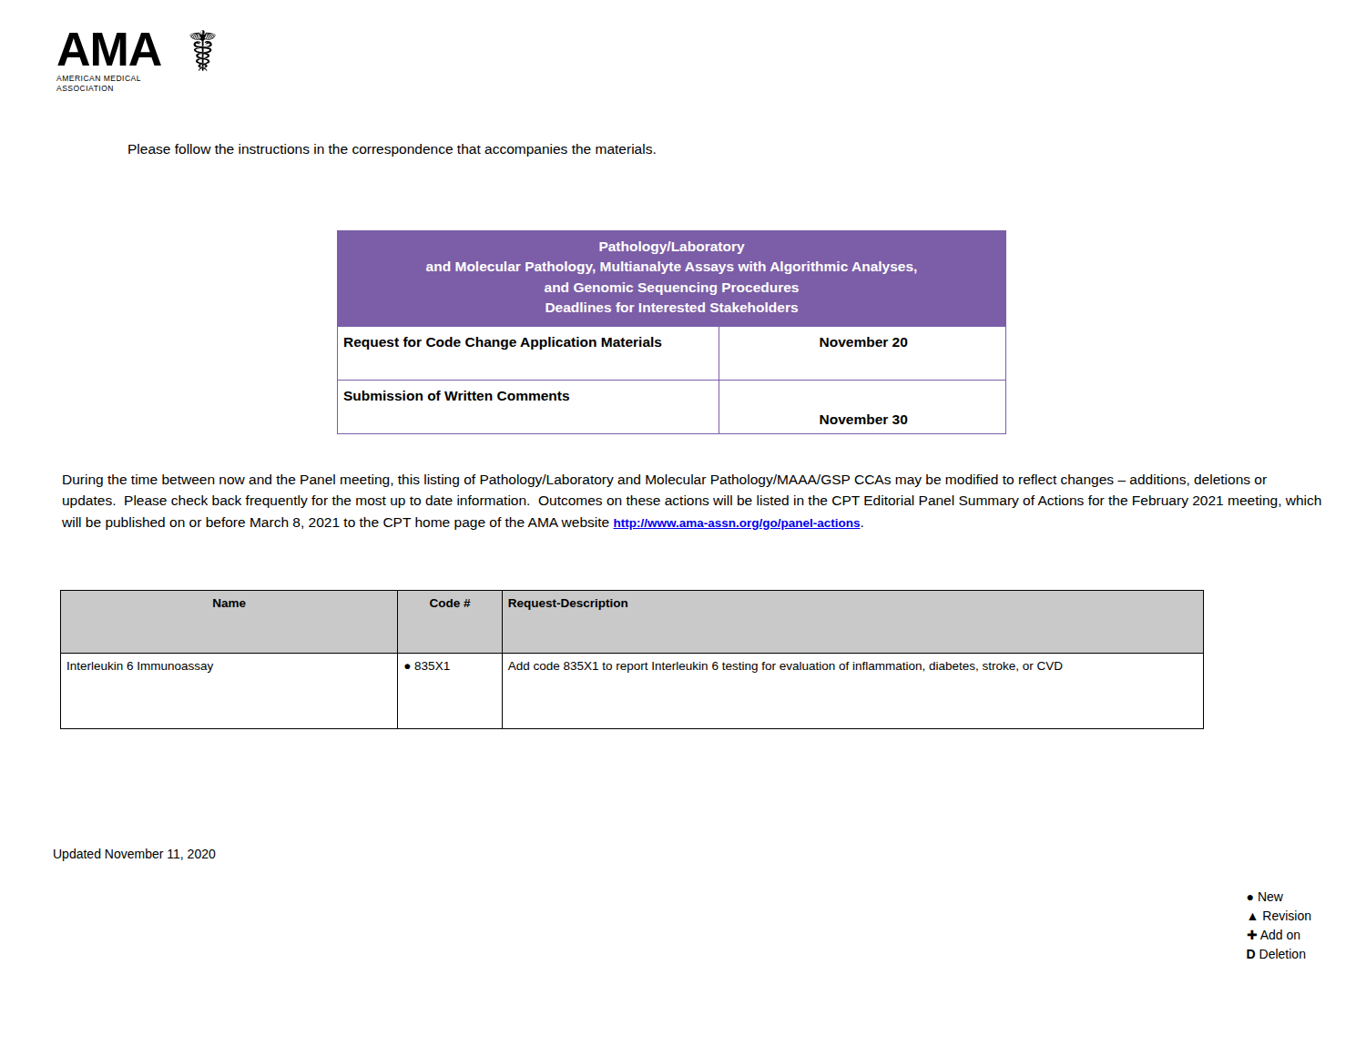AMA
☤
AMERICAN MEDICAL
ASSOCIATION
Please follow the instructions in the correspondence that accompanies the materials.
| Pathology/Laboratory and Molecular Pathology, Multianalyte Assays with Algorithmic Analyses, and Genomic Sequencing Procedures Deadlines for Interested Stakeholders |
| Request for Code Change Application Materials | November 20 |
| Submission of Written Comments | November 30 |
During the time between now and the Panel meeting, this listing of Pathology/Laboratory and Molecular Pathology/MAAA/GSP CCAs may be modified to reflect changes – additions, deletions or updates. Please check back frequently for the most up to date information. Outcomes on these actions will be listed in the CPT Editorial Panel Summary of Actions for the February 2021 meeting, which will be published on or before March 8, 2021 to the CPT home page of the AMA website http://www.ama-assn.org/go/panel-actions.
| Name | Code # | Request-Description |
| --- | --- | --- |
| Interleukin 6 Immunoassay | ● 835X1 | Add code 835X1 to report Interleukin 6 testing for evaluation of inflammation, diabetes, stroke, or CVD |
Updated November 11, 2020
● New
▲ Revision
✚ Add on
D Deletion